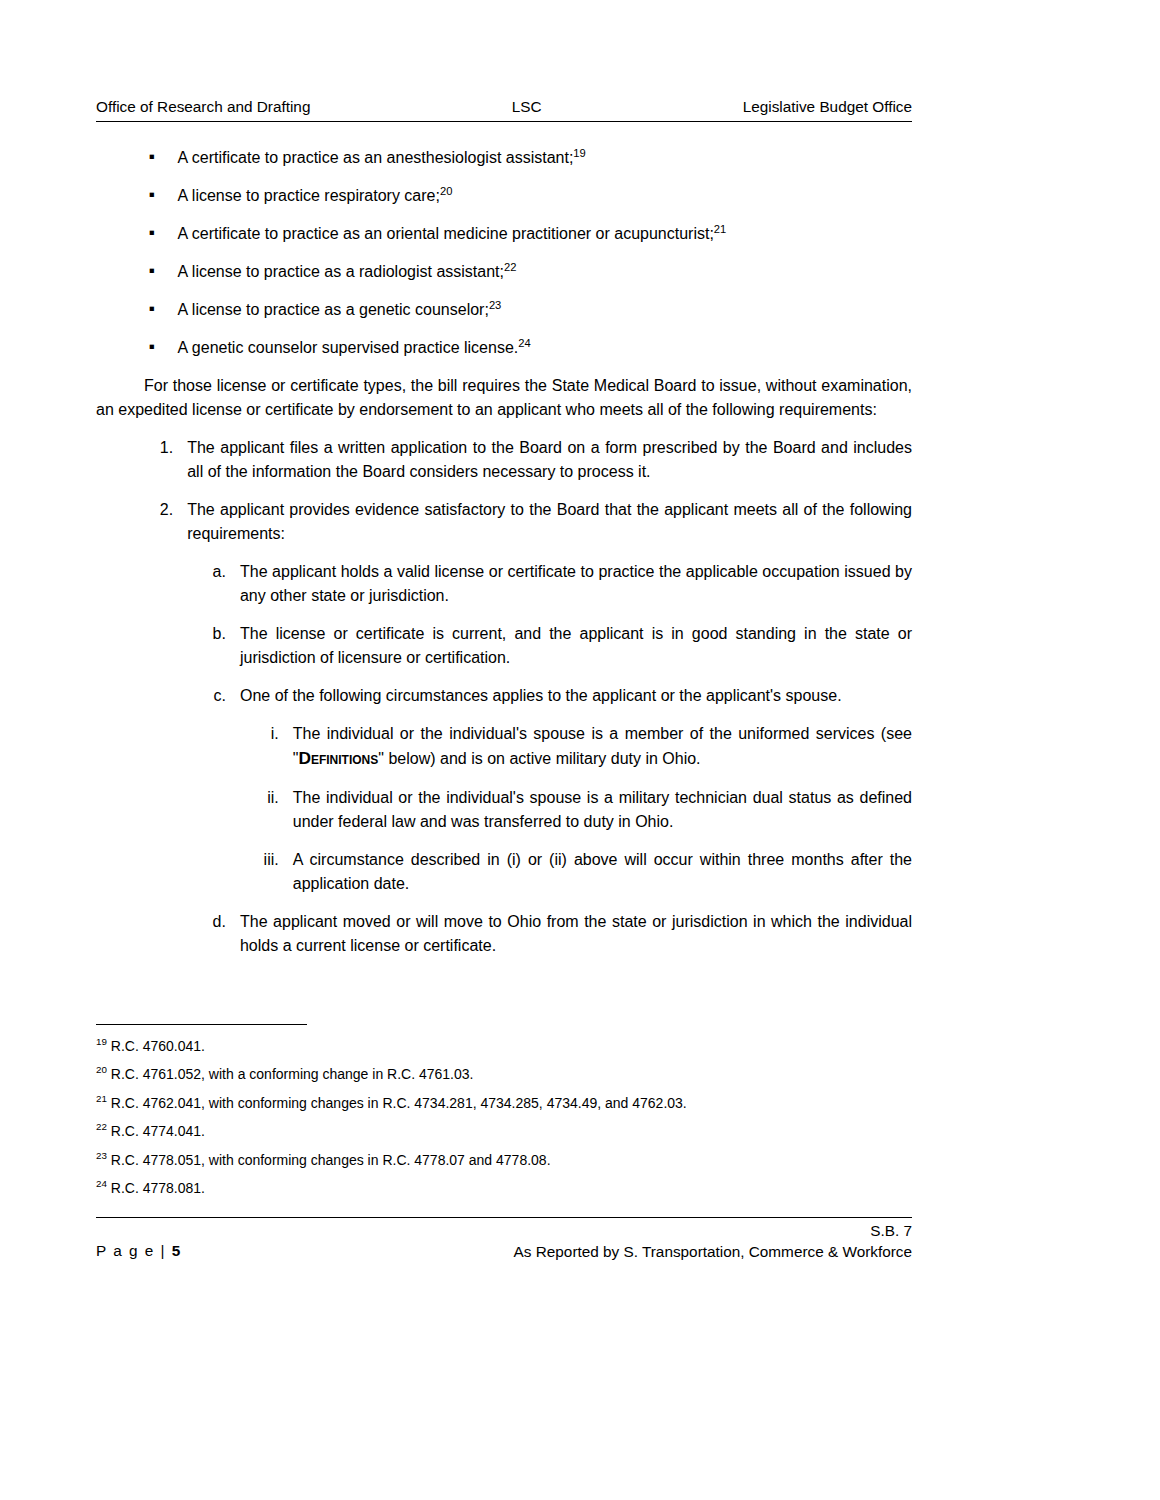Office of Research and Drafting
LSC
Legislative Budget Office
A certificate to practice as an anesthesiologist assistant;19
A license to practice respiratory care;20
A certificate to practice as an oriental medicine practitioner or acupuncturist;21
A license to practice as a radiologist assistant;22
A license to practice as a genetic counselor;23
A genetic counselor supervised practice license.24
For those license or certificate types, the bill requires the State Medical Board to issue, without examination, an expedited license or certificate by endorsement to an applicant who meets all of the following requirements:
The applicant files a written application to the Board on a form prescribed by the Board and includes all of the information the Board considers necessary to process it.
The applicant provides evidence satisfactory to the Board that the applicant meets all of the following requirements:
The applicant holds a valid license or certificate to practice the applicable occupation issued by any other state or jurisdiction.
The license or certificate is current, and the applicant is in good standing in the state or jurisdiction of licensure or certification.
One of the following circumstances applies to the applicant or the applicant's spouse.
The individual or the individual's spouse is a member of the uniformed services (see "Definitions" below) and is on active military duty in Ohio.
The individual or the individual's spouse is a military technician dual status as defined under federal law and was transferred to duty in Ohio.
A circumstance described in (i) or (ii) above will occur within three months after the application date.
The applicant moved or will move to Ohio from the state or jurisdiction in which the individual holds a current license or certificate.
19 R.C. 4760.041.
20 R.C. 4761.052, with a conforming change in R.C. 4761.03.
21 R.C. 4762.041, with conforming changes in R.C. 4734.281, 4734.285, 4734.49, and 4762.03.
22 R.C. 4774.041.
23 R.C. 4778.051, with conforming changes in R.C. 4778.07 and 4778.08.
24 R.C. 4778.081.
P a g e | 5
S.B. 7
As Reported by S. Transportation, Commerce & Workforce